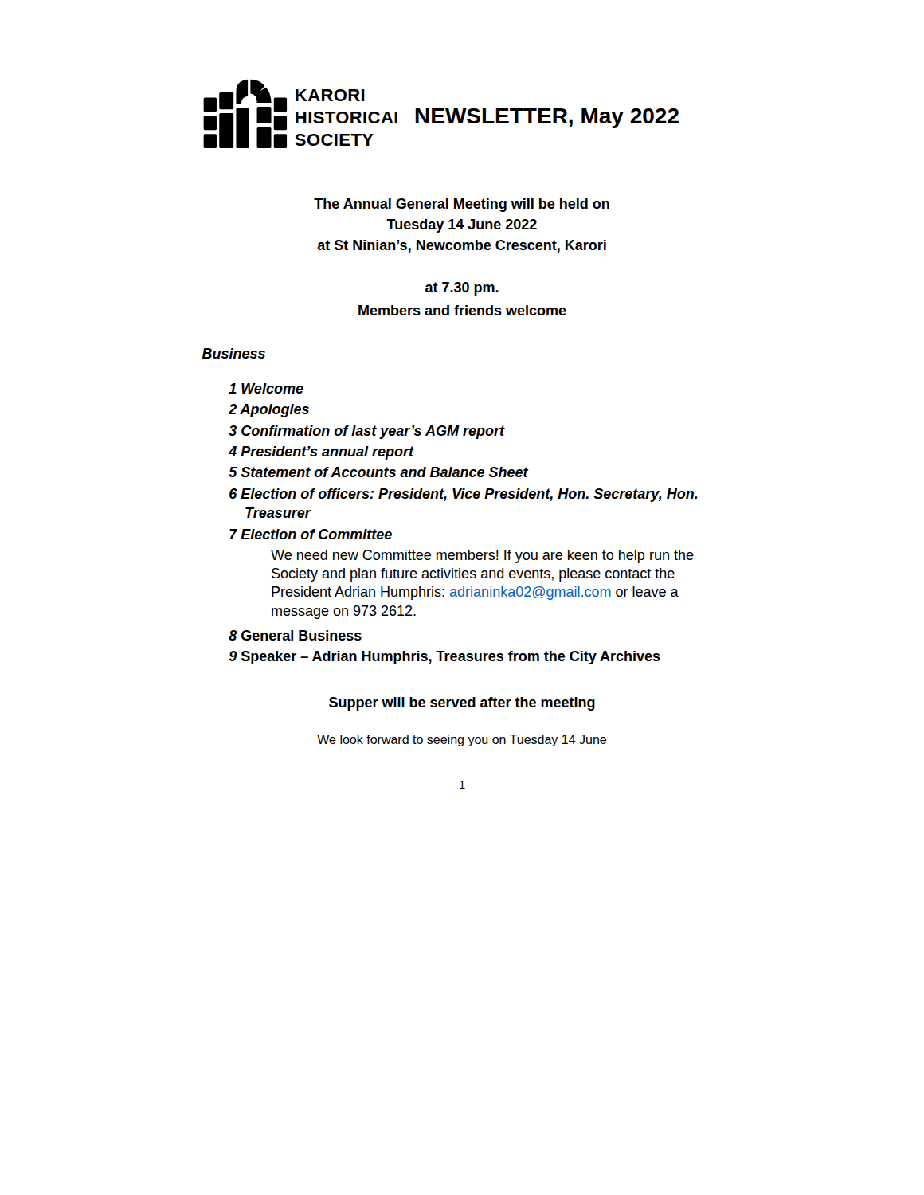KARORI HISTORICAL SOCIETY
NEWSLETTER, May 2022
The Annual General Meeting will be held on
Tuesday 14 June 2022
at St Ninian’s, Newcombe Crescent, Karori
at 7.30 pm.
Members and friends welcome
Business
1 Welcome
2 Apologies
3 Confirmation of last year’s AGM report
4 President’s annual report
5 Statement of Accounts and Balance Sheet
6 Election of officers: President, Vice President, Hon. Secretary, Hon. Treasurer
7 Election of Committee
We need new Committee members! If you are keen to help run the Society and plan future activities and events, please contact the President Adrian Humphris: adrianinka02@gmail.com or leave a message on 973 2612.
8 General Business
9 Speaker – Adrian Humphris, Treasures from the City Archives
Supper will be served after the meeting
We look forward to seeing you on Tuesday 14 June
1